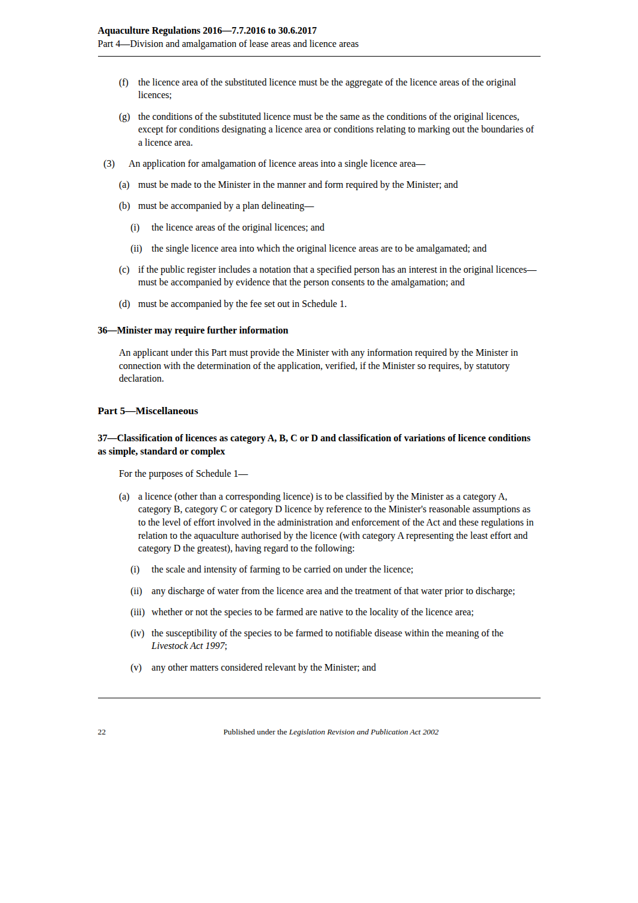Aquaculture Regulations 2016—7.7.2016 to 30.6.2017
Part 4—Division and amalgamation of lease areas and licence areas
(f)
the licence area of the substituted licence must be the aggregate of the licence areas of the original licences;
(g)
the conditions of the substituted licence must be the same as the conditions of the original licences, except for conditions designating a licence area or conditions relating to marking out the boundaries of a licence area.
(3)
An application for amalgamation of licence areas into a single licence area—
(a)
must be made to the Minister in the manner and form required by the Minister; and
(b)
must be accompanied by a plan delineating—
(i)
the licence areas of the original licences; and
(ii)
the single licence area into which the original licence areas are to be amalgamated; and
(c)
if the public register includes a notation that a specified person has an interest in the original licences—must be accompanied by evidence that the person consents to the amalgamation; and
(d)
must be accompanied by the fee set out in Schedule 1.
36—Minister may require further information
An applicant under this Part must provide the Minister with any information required by the Minister in connection with the determination of the application, verified, if the Minister so requires, by statutory declaration.
Part 5—Miscellaneous
37—Classification of licences as category A, B, C or D and classification of variations of licence conditions as simple, standard or complex
For the purposes of Schedule 1—
(a)
a licence (other than a corresponding licence) is to be classified by the Minister as a category A, category B, category C or category D licence by reference to the Minister's reasonable assumptions as to the level of effort involved in the administration and enforcement of the Act and these regulations in relation to the aquaculture authorised by the licence (with category A representing the least effort and category D the greatest), having regard to the following:
(i)
the scale and intensity of farming to be carried on under the licence;
(ii)
any discharge of water from the licence area and the treatment of that water prior to discharge;
(iii)
whether or not the species to be farmed are native to the locality of the licence area;
(iv)
the susceptibility of the species to be farmed to notifiable disease within the meaning of the Livestock Act 1997;
(v)
any other matters considered relevant by the Minister; and
22
Published under the Legislation Revision and Publication Act 2002